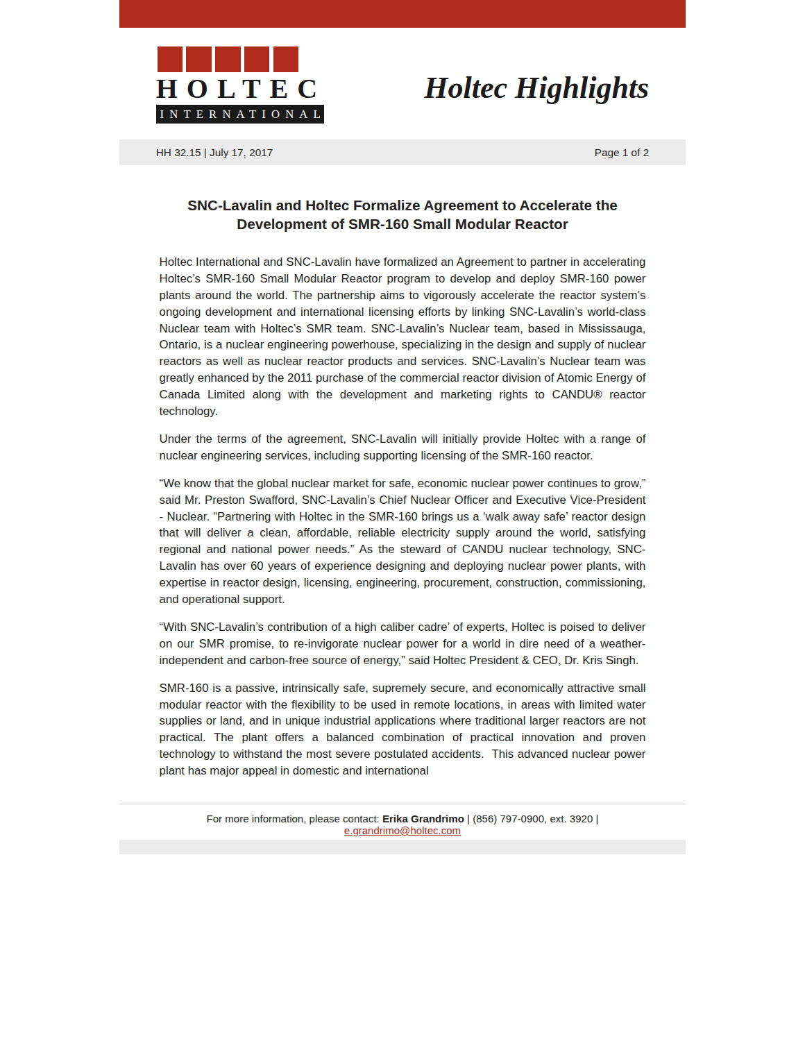HOLTEC
INTERNATIONAL
Holtec Highlights
HH 32.15 | July 17, 2017
Page 1 of 2
SNC-Lavalin and Holtec Formalize Agreement to Accelerate the
Development of SMR-160 Small Modular Reactor
Holtec International and SNC-Lavalin have formalized an Agreement to partner in accelerating Holtec’s SMR-160 Small Modular Reactor program to develop and deploy SMR-160 power plants around the world. The partnership aims to vigorously accelerate the reactor system’s ongoing development and international licensing efforts by linking SNC-Lavalin’s world-class Nuclear team with Holtec’s SMR team. SNC-Lavalin’s Nuclear team, based in Mississauga, Ontario, is a nuclear engineering powerhouse, specializing in the design and supply of nuclear reactors as well as nuclear reactor products and services. SNC-Lavalin’s Nuclear team was greatly enhanced by the 2011 purchase of the commercial reactor division of Atomic Energy of Canada Limited along with the development and marketing rights to CANDU® reactor technology.
Under the terms of the agreement, SNC-Lavalin will initially provide Holtec with a range of nuclear engineering services, including supporting licensing of the SMR-160 reactor.
“We know that the global nuclear market for safe, economic nuclear power continues to grow,” said Mr. Preston Swafford, SNC-Lavalin’s Chief Nuclear Officer and Executive Vice-President - Nuclear. “Partnering with Holtec in the SMR-160 brings us a ‘walk away safe’ reactor design that will deliver a clean, affordable, reliable electricity supply around the world, satisfying regional and national power needs.” As the steward of CANDU nuclear technology, SNC-Lavalin has over 60 years of experience designing and deploying nuclear power plants, with expertise in reactor design, licensing, engineering, procurement, construction, commissioning, and operational support.
“With SNC-Lavalin’s contribution of a high caliber cadre’ of experts, Holtec is poised to deliver on our SMR promise, to re-invigorate nuclear power for a world in dire need of a weather-independent and carbon-free source of energy,” said Holtec President & CEO, Dr. Kris Singh.
SMR-160 is a passive, intrinsically safe, supremely secure, and economically attractive small modular reactor with the flexibility to be used in remote locations, in areas with limited water supplies or land, and in unique industrial applications where traditional larger reactors are not practical. The plant offers a balanced combination of practical innovation and proven technology to withstand the most severe postulated accidents. This advanced nuclear power plant has major appeal in domestic and international
For more information, please contact: Erika Grandrimo | (856) 797-0900, ext. 3920 | e.grandrimo@holtec.com